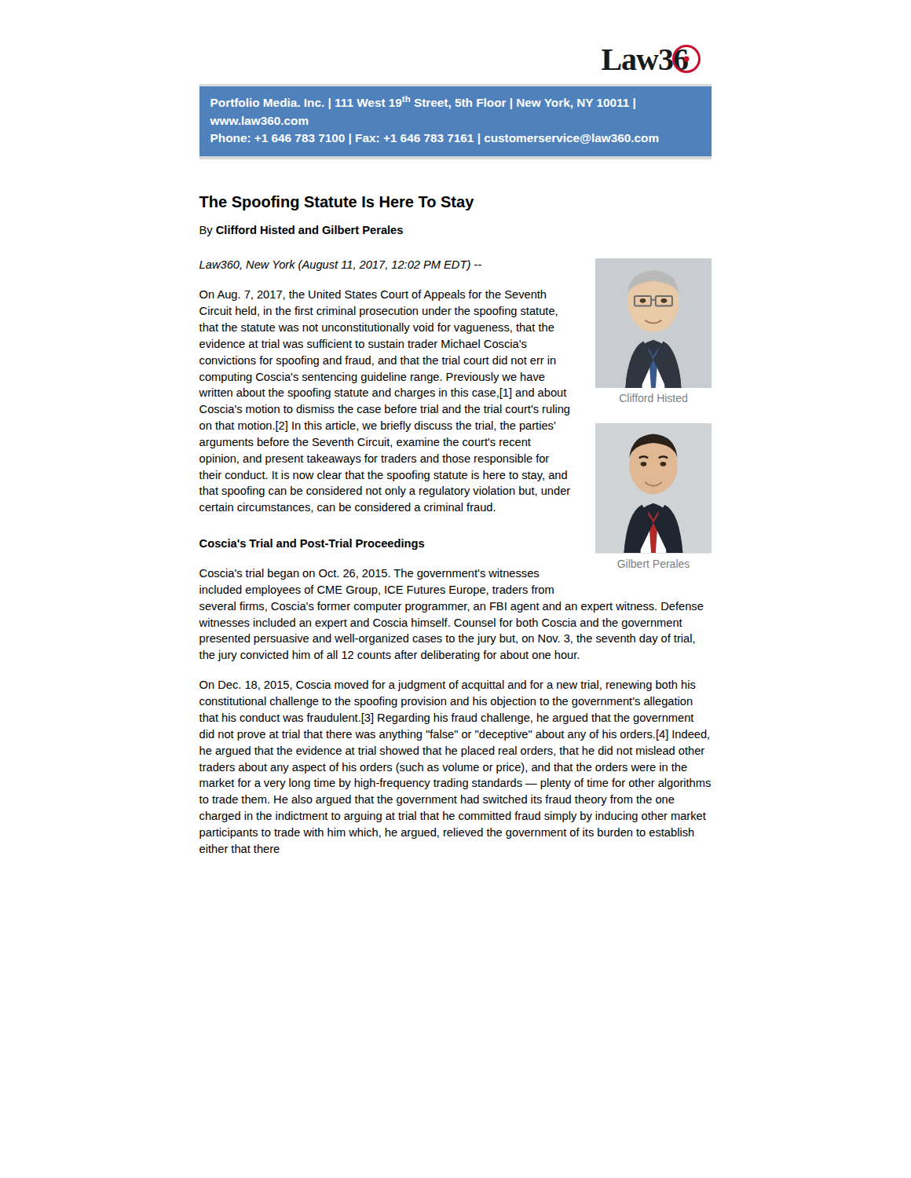Law 36
Portfolio Media. Inc. | 111 West 19th Street, 5th Floor | New York, NY 10011 | www.law360.com Phone: +1 646 783 7100 | Fax: +1 646 783 7161 | customerservice@law360.com
The Spoofing Statute Is Here To Stay
By Clifford Histed and Gilbert Perales
Clifford Histed
Gilbert Perales
Law360, New York (August 11, 2017, 12:02 PM EDT) --
On Aug. 7, 2017, the United States Court of Appeals for the Seventh Circuit held, in the first criminal prosecution under the spoofing statute, that the statute was not unconstitutionally void for vagueness, that the evidence at trial was sufficient to sustain trader Michael Coscia's convictions for spoofing and fraud, and that the trial court did not err in computing Coscia's sentencing guideline range. Previously we have written about the spoofing statute and charges in this case,[1] and about Coscia's motion to dismiss the case before trial and the trial court's ruling on that motion.[2] In this article, we briefly discuss the trial, the parties' arguments before the Seventh Circuit, examine the court's recent opinion, and present takeaways for traders and those responsible for their conduct. It is now clear that the spoofing statute is here to stay, and that spoofing can be considered not only a regulatory violation but, under certain circumstances, can be considered a criminal fraud.
Coscia's Trial and Post-Trial Proceedings
Coscia's trial began on Oct. 26, 2015. The government's witnesses included employees of CME Group, ICE Futures Europe, traders from several firms, Coscia's former computer programmer, an FBI agent and an expert witness. Defense witnesses included an expert and Coscia himself. Counsel for both Coscia and the government presented persuasive and well-organized cases to the jury but, on Nov. 3, the seventh day of trial, the jury convicted him of all 12 counts after deliberating for about one hour.
On Dec. 18, 2015, Coscia moved for a judgment of acquittal and for a new trial, renewing both his constitutional challenge to the spoofing provision and his objection to the government's allegation that his conduct was fraudulent.[3] Regarding his fraud challenge, he argued that the government did not prove at trial that there was anything "false" or "deceptive" about any of his orders.[4] Indeed, he argued that the evidence at trial showed that he placed real orders, that he did not mislead other traders about any aspect of his orders (such as volume or price), and that the orders were in the market for a very long time by high-frequency trading standards — plenty of time for other algorithms to trade them. He also argued that the government had switched its fraud theory from the one charged in the indictment to arguing at trial that he committed fraud simply by inducing other market participants to trade with him which, he argued, relieved the government of its burden to establish either that there